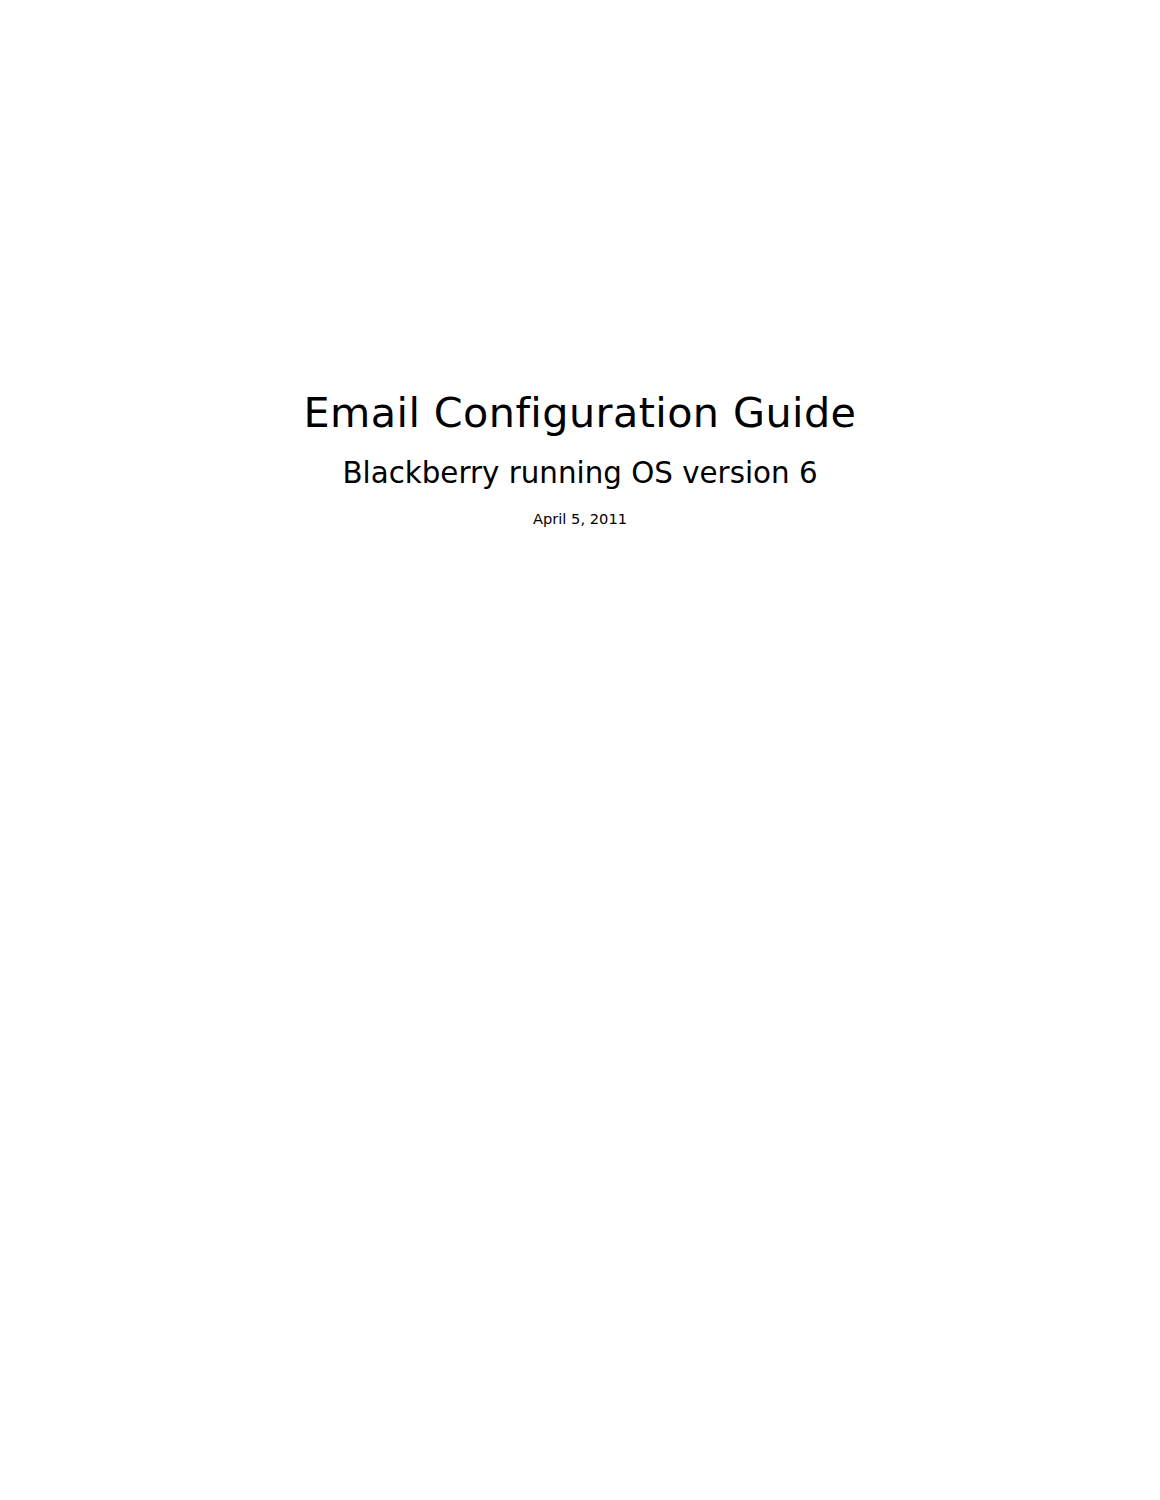Email Configuration Guide
Blackberry running OS version 6
April 5, 2011